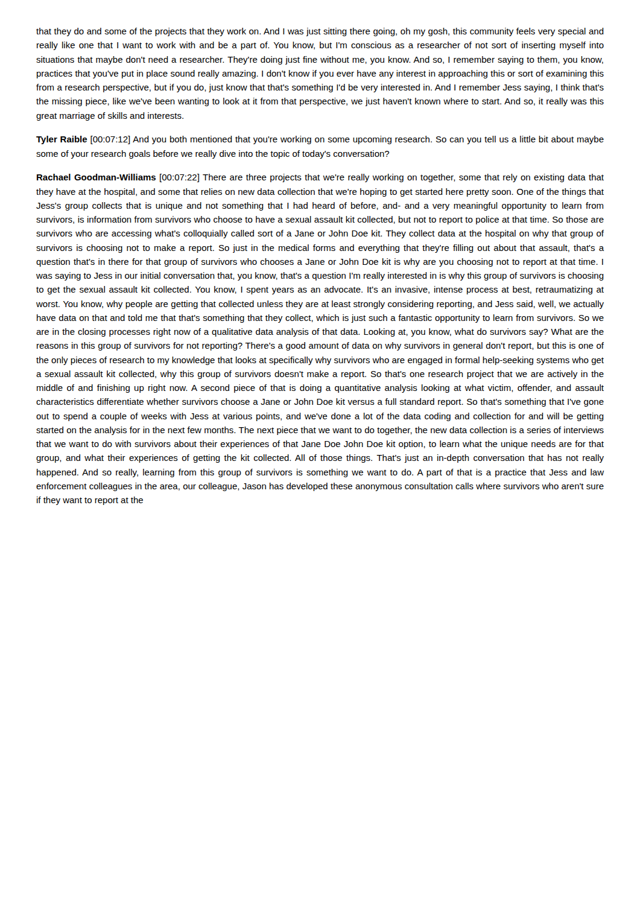that they do and some of the projects that they work on. And I was just sitting there going, oh my gosh, this community feels very special and really like one that I want to work with and be a part of. You know, but I'm conscious as a researcher of not sort of inserting myself into situations that maybe don't need a researcher. They're doing just fine without me, you know. And so, I remember saying to them, you know, practices that you've put in place sound really amazing. I don't know if you ever have any interest in approaching this or sort of examining this from a research perspective, but if you do, just know that that's something I'd be very interested in. And I remember Jess saying, I think that's the missing piece, like we've been wanting to look at it from that perspective, we just haven't known where to start. And so, it really was this great marriage of skills and interests.
Tyler Raible [00:07:12] And you both mentioned that you're working on some upcoming research. So can you tell us a little bit about maybe some of your research goals before we really dive into the topic of today's conversation?
Rachael Goodman-Williams [00:07:22] There are three projects that we're really working on together, some that rely on existing data that they have at the hospital, and some that relies on new data collection that we're hoping to get started here pretty soon. One of the things that Jess's group collects that is unique and not something that I had heard of before, and- and a very meaningful opportunity to learn from survivors, is information from survivors who choose to have a sexual assault kit collected, but not to report to police at that time. So those are survivors who are accessing what's colloquially called sort of a Jane or John Doe kit. They collect data at the hospital on why that group of survivors is choosing not to make a report. So just in the medical forms and everything that they're filling out about that assault, that's a question that's in there for that group of survivors who chooses a Jane or John Doe kit is why are you choosing not to report at that time. I was saying to Jess in our initial conversation that, you know, that's a question I'm really interested in is why this group of survivors is choosing to get the sexual assault kit collected. You know, I spent years as an advocate. It's an invasive, intense process at best, retraumatizing at worst. You know, why people are getting that collected unless they are at least strongly considering reporting, and Jess said, well, we actually have data on that and told me that that's something that they collect, which is just such a fantastic opportunity to learn from survivors. So we are in the closing processes right now of a qualitative data analysis of that data. Looking at, you know, what do survivors say? What are the reasons in this group of survivors for not reporting? There's a good amount of data on why survivors in general don't report, but this is one of the only pieces of research to my knowledge that looks at specifically why survivors who are engaged in formal help-seeking systems who get a sexual assault kit collected, why this group of survivors doesn't make a report. So that's one research project that we are actively in the middle of and finishing up right now. A second piece of that is doing a quantitative analysis looking at what victim, offender, and assault characteristics differentiate whether survivors choose a Jane or John Doe kit versus a full standard report. So that's something that I've gone out to spend a couple of weeks with Jess at various points, and we've done a lot of the data coding and collection for and will be getting started on the analysis for in the next few months. The next piece that we want to do together, the new data collection is a series of interviews that we want to do with survivors about their experiences of that Jane Doe John Doe kit option, to learn what the unique needs are for that group, and what their experiences of getting the kit collected. All of those things. That's just an in-depth conversation that has not really happened. And so really, learning from this group of survivors is something we want to do. A part of that is a practice that Jess and law enforcement colleagues in the area, our colleague, Jason has developed these anonymous consultation calls where survivors who aren't sure if they want to report at the